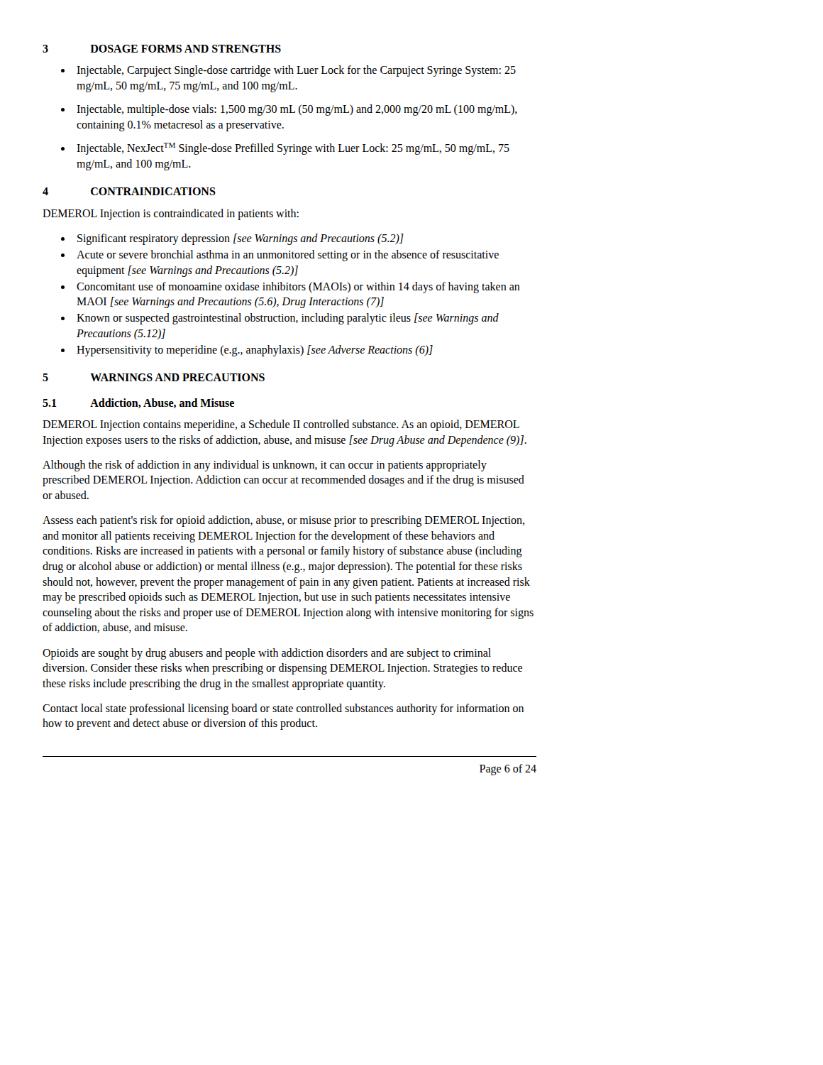3
DOSAGE FORMS AND STRENGTHS
Injectable, Carpuject Single-dose cartridge with Luer Lock for the Carpuject Syringe System: 25 mg/mL, 50 mg/mL, 75 mg/mL, and 100 mg/mL.
Injectable, multiple-dose vials: 1,500 mg/30 mL (50 mg/mL) and 2,000 mg/20 mL (100 mg/mL), containing 0.1% metacresol as a preservative.
Injectable, NexJectTM Single-dose Prefilled Syringe with Luer Lock: 25 mg/mL, 50 mg/mL, 75 mg/mL, and 100 mg/mL.
4
CONTRAINDICATIONS
DEMEROL Injection is contraindicated in patients with:
Significant respiratory depression [see Warnings and Precautions (5.2)]
Acute or severe bronchial asthma in an unmonitored setting or in the absence of resuscitative equipment [see Warnings and Precautions (5.2)]
Concomitant use of monoamine oxidase inhibitors (MAOIs) or within 14 days of having taken an MAOI [see Warnings and Precautions (5.6), Drug Interactions (7)]
Known or suspected gastrointestinal obstruction, including paralytic ileus [see Warnings and Precautions (5.12)]
Hypersensitivity to meperidine (e.g., anaphylaxis) [see Adverse Reactions (6)]
5
WARNINGS AND PRECAUTIONS
5.1
Addiction, Abuse, and Misuse
DEMEROL Injection contains meperidine, a Schedule II controlled substance. As an opioid, DEMEROL Injection exposes users to the risks of addiction, abuse, and misuse [see Drug Abuse and Dependence (9)].
Although the risk of addiction in any individual is unknown, it can occur in patients appropriately prescribed DEMEROL Injection. Addiction can occur at recommended dosages and if the drug is misused or abused.
Assess each patient's risk for opioid addiction, abuse, or misuse prior to prescribing DEMEROL Injection, and monitor all patients receiving DEMEROL Injection for the development of these behaviors and conditions. Risks are increased in patients with a personal or family history of substance abuse (including drug or alcohol abuse or addiction) or mental illness (e.g., major depression). The potential for these risks should not, however, prevent the proper management of pain in any given patient. Patients at increased risk may be prescribed opioids such as DEMEROL Injection, but use in such patients necessitates intensive counseling about the risks and proper use of DEMEROL Injection along with intensive monitoring for signs of addiction, abuse, and misuse.
Opioids are sought by drug abusers and people with addiction disorders and are subject to criminal diversion. Consider these risks when prescribing or dispensing DEMEROL Injection. Strategies to reduce these risks include prescribing the drug in the smallest appropriate quantity.
Contact local state professional licensing board or state controlled substances authority for information on how to prevent and detect abuse or diversion of this product.
Page 6 of 24